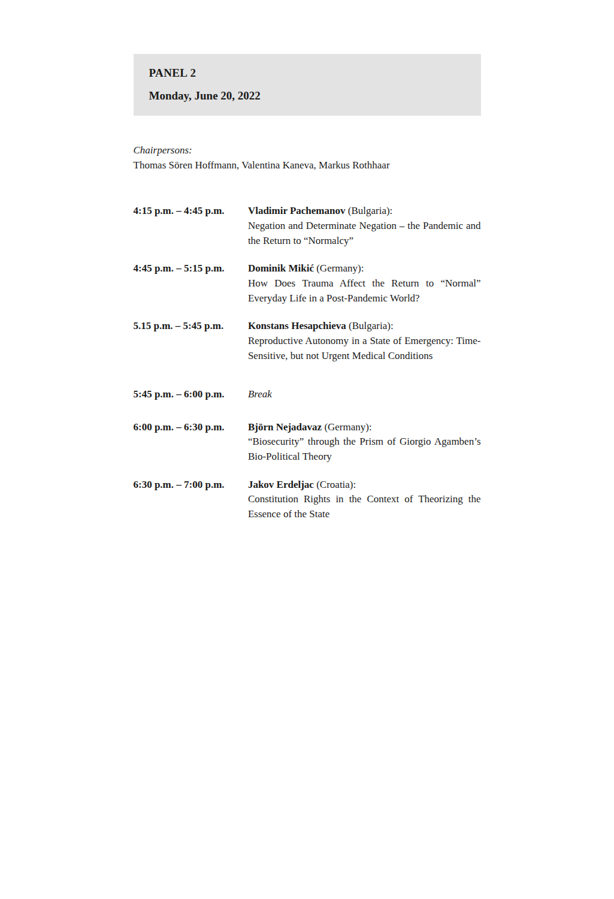PANEL 2
Monday, June 20, 2022
Chairpersons: Thomas Sören Hoffmann, Valentina Kaneva, Markus Rothhaar
| 4:15 p.m. – 4:45 p.m. | Vladimir Pachemanov (Bulgaria): Negation and Determinate Negation – the Pandemic and the Return to “Normalcy” |
| 4:45 p.m. – 5:15 p.m. | Dominik Mikić (Germany): How Does Trauma Affect the Return to “Normal” Everyday Life in a Post-Pandemic World? |
| 5.15 p.m. – 5:45 p.m. | Konstans Hesapchieva (Bulgaria): Reproductive Autonomy in a State of Emergency: Time-Sensitive, but not Urgent Medical Conditions |
| 5:45 p.m. – 6:00 p.m. | Break |
| 6:00 p.m. – 6:30 p.m. | Björn Nejadavaz (Germany): “Biosecurity” through the Prism of Giorgio Agamben’s Bio-Political Theory |
| 6:30 p.m. – 7:00 p.m. | Jakov Erdeljac (Croatia): Constitution Rights in the Context of Theorizing the Essence of the State |